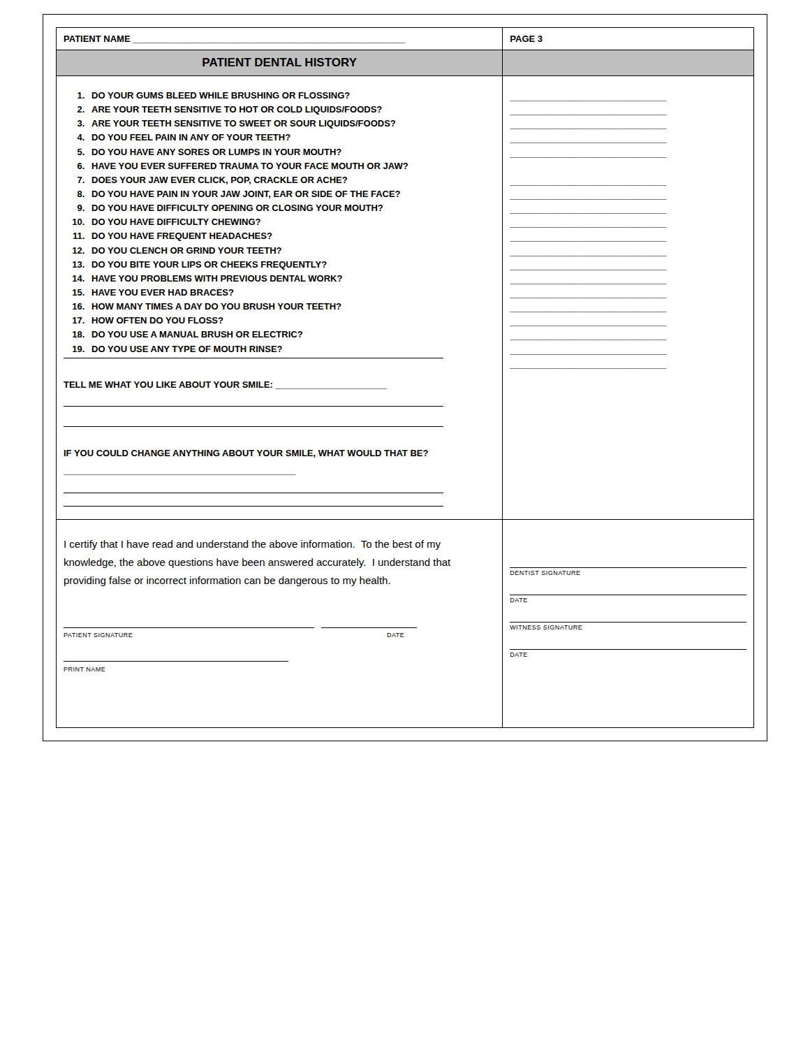| PATIENT NAME ______________________________________________________ | PAGE 3 |
| PATIENT DENTAL HISTORY | |
| DO YOUR GUMS BLEED WHILE BRUSHING OR FLOSSING? ARE YOUR TEETH SENSITIVE TO HOT OR COLD LIQUIDS/FOODS? ARE YOUR TEETH SENSITIVE TO SWEET OR SOUR LIQUIDS/FOODS? DO YOU FEEL PAIN IN ANY OF YOUR TEETH? DO YOU HAVE ANY SORES OR LUMPS IN YOUR MOUTH? HAVE YOU EVER SUFFERED TRAUMA TO YOUR FACE MOUTH OR JAW? DOES YOUR JAW EVER CLICK, POP, CRACKLE OR ACHE? DO YOU HAVE PAIN IN YOUR JAW JOINT, EAR OR SIDE OF THE FACE? DO YOU HAVE DIFFICULTY OPENING OR CLOSING YOUR MOUTH? DO YOU HAVE DIFFICULTY CHEWING? DO YOU HAVE FREQUENT HEADACHES? DO YOU CLENCH OR GRIND YOUR TEETH? DO YOU BITE YOUR LIPS OR CHEEKS FREQUENTLY? HAVE YOU PROBLEMS WITH PREVIOUS DENTAL WORK? HAVE YOU EVER HAD BRACES? HOW MANY TIMES A DAY DO YOU BRUSH YOUR TEETH? HOW OFTEN DO YOU FLOSS? DO YOU USE A MANUAL BRUSH OR ELECTRIC? DO YOU USE ANY TYPE OF MOUTH RINSE? TELL ME WHAT YOU LIKE ABOUT YOUR SMILE: ______________________ IF YOU COULD CHANGE ANYTHING ABOUT YOUR SMILE, WHAT WOULD THAT BE? ______________________________________________ | _______________________________ _______________________________ _______________________________ _______________________________ _______________________________ _______________________________ _______________________________ _______________________________ _______________________________ _______________________________ _______________________________ _______________________________ _______________________________ _______________________________ _______________________________ _______________________________ _______________________________ _______________________________ _______________________________ |
| I certify that I have read and understand the above information. To the best of my knowledge, the above questions have been answered accurately. I understand that providing false or incorrect information can be dangerous to my health. PATIENT SIGNATURE DATE PRINT NAME | DENTIST SIGNATURE DATE WITNESS SIGNATURE DATE |